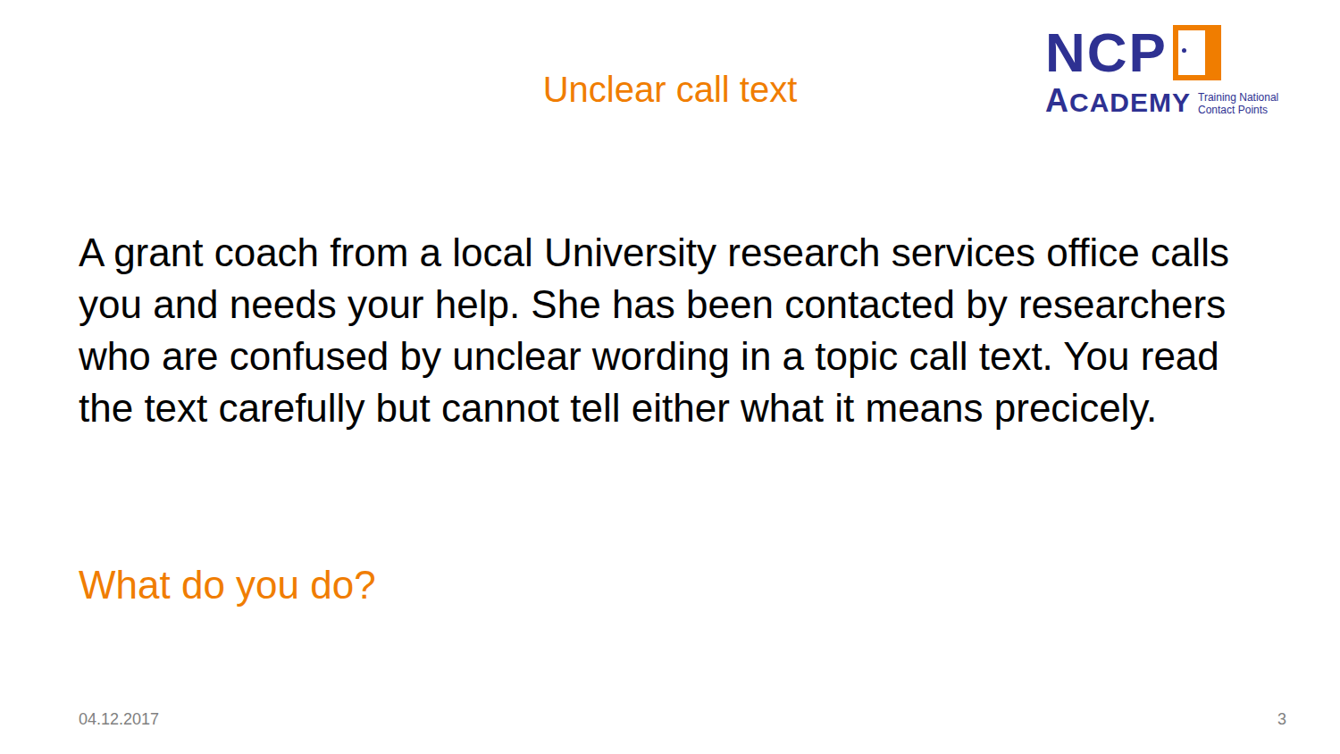NCP
Academy Training National
Contact Points
Unclear call text
A grant coach from a local University research services office calls you and needs your help. She has been contacted by researchers who are confused by unclear wording in a topic call text. You read the text carefully but cannot tell either what it means precicely.
What do you do?
04.12.2017
3